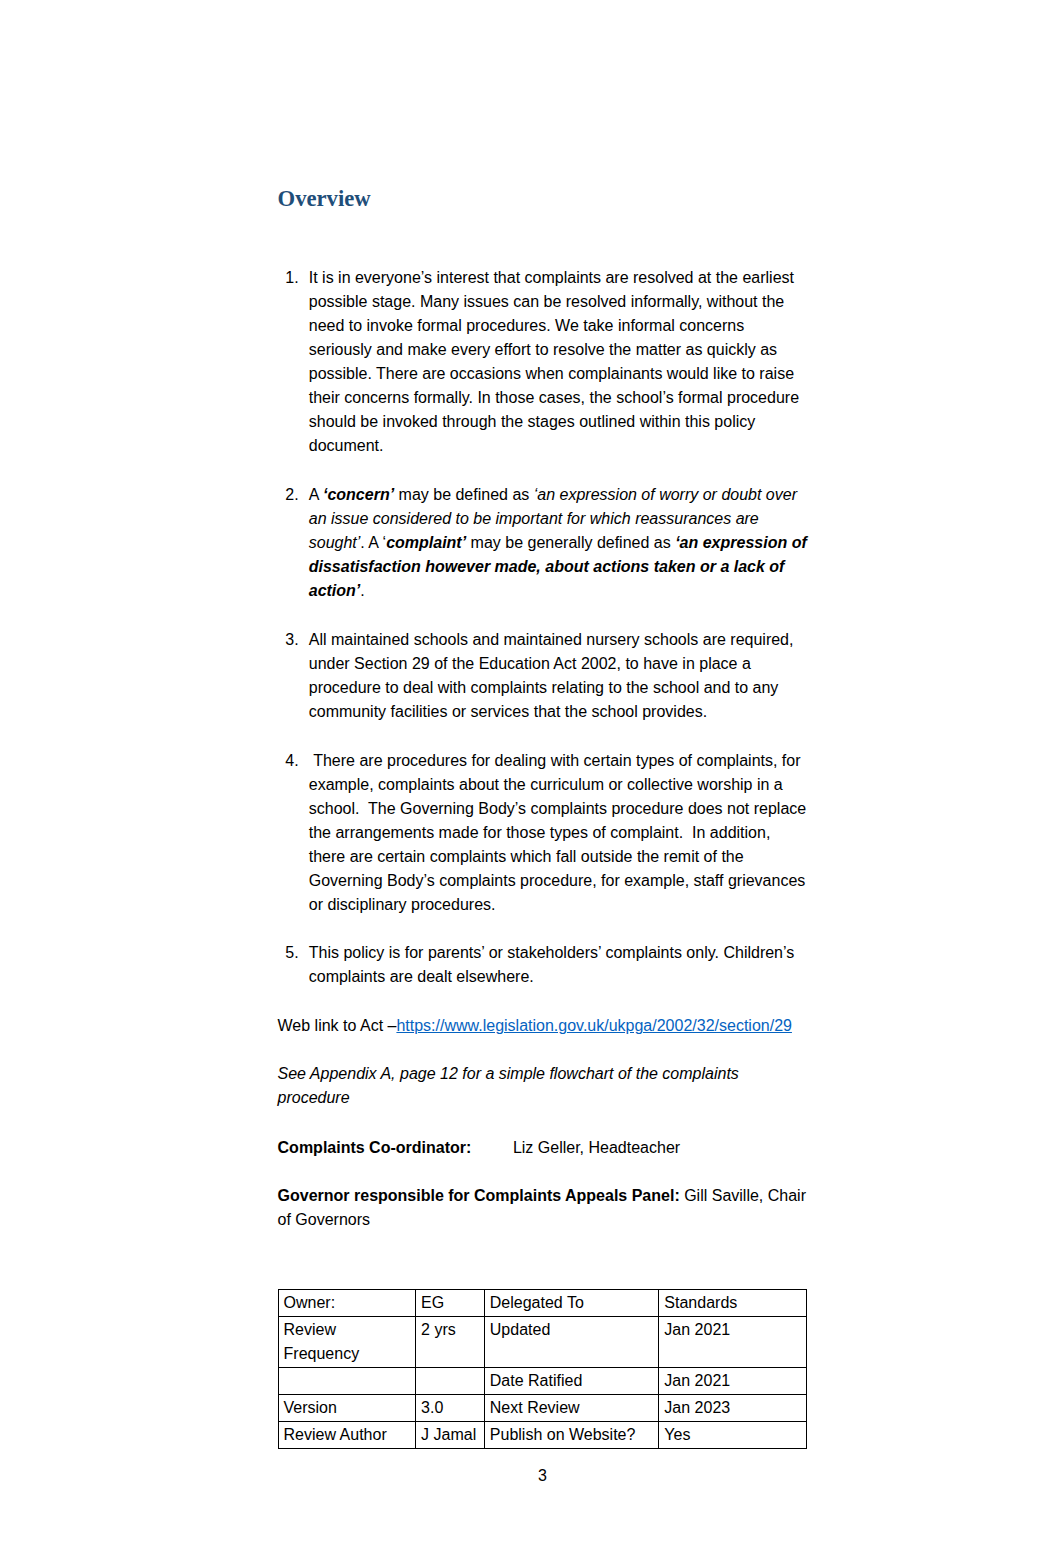Overview
It is in everyone’s interest that complaints are resolved at the earliest possible stage. Many issues can be resolved informally, without the need to invoke formal procedures. We take informal concerns seriously and make every effort to resolve the matter as quickly as possible. There are occasions when complainants would like to raise their concerns formally. In those cases, the school’s formal procedure should be invoked through the stages outlined within this policy document.
A ‘concern’ may be defined as ‘an expression of worry or doubt over an issue considered to be important for which reassurances are sought’. A ‘complaint’ may be generally defined as ‘an expression of dissatisfaction however made, about actions taken or a lack of action’.
All maintained schools and maintained nursery schools are required, under Section 29 of the Education Act 2002, to have in place a procedure to deal with complaints relating to the school and to any community facilities or services that the school provides.
There are procedures for dealing with certain types of complaints, for example, complaints about the curriculum or collective worship in a school. The Governing Body’s complaints procedure does not replace the arrangements made for those types of complaint. In addition, there are certain complaints which fall outside the remit of the Governing Body’s complaints procedure, for example, staff grievances or disciplinary procedures.
This policy is for parents’ or stakeholders’ complaints only. Children’s complaints are dealt elsewhere.
Web link to Act –https://www.legislation.gov.uk/ukpga/2002/32/section/29
See Appendix A, page 12 for a simple flowchart of the complaints procedure
Complaints Co-ordinator: Liz Geller, Headteacher
Governor responsible for Complaints Appeals Panel: Gill Saville, Chair of Governors
| Owner: | EG | Delegated To | Standards |
| Review Frequency | 2 yrs | Updated | Jan 2021 |
| | | Date Ratified | Jan 2021 |
| Version | 3.0 | Next Review | Jan 2023 |
| Review Author | J Jamal | Publish on Website? | Yes |
3